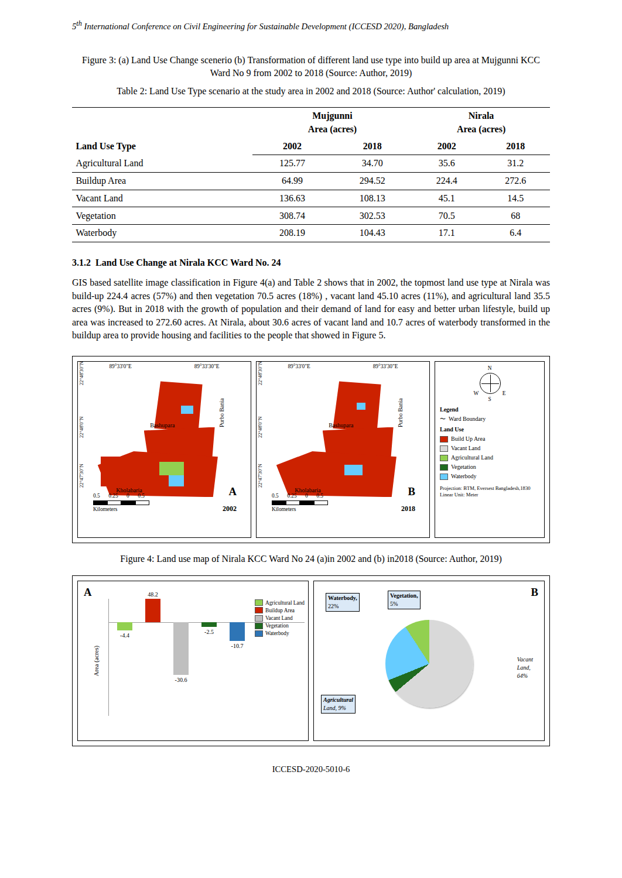5th International Conference on Civil Engineering for Sustainable Development (ICCESD 2020), Bangladesh
Figure 3: (a) Land Use Change scenerio (b) Transformation of different land use type into build up area at Mujgunni KCC Ward No 9 from 2002 to 2018 (Source: Author, 2019)
Table 2: Land Use Type scenario at the study area in 2002 and 2018 (Source: Author' calculation, 2019)
| Land Use Type | Mujgunni Area (acres) | Nirala Area (acres) |
| --- | --- | --- |
| 2002 | 2018 | 2002 | 2018 |
| Agricultural Land | 125.77 | 34.70 | 35.6 | 31.2 |
| Buildup Area | 64.99 | 294.52 | 224.4 | 272.6 |
| Vacant Land | 136.63 | 108.13 | 45.1 | 14.5 |
| Vegetation | 308.74 | 302.53 | 70.5 | 68 |
| Waterbody | 208.19 | 104.43 | 17.1 | 6.4 |
3.1.2 Land Use Change at Nirala KCC Ward No. 24
GIS based satellite image classification in Figure 4(a) and Table 2 shows that in 2002, the topmost land use type at Nirala was build-up 224.4 acres (57%) and then vegetation 70.5 acres (18%) , vacant land 45.10 acres (11%), and agricultural land 35.5 acres (9%). But in 2018 with the growth of population and their demand of land for easy and better urban lifestyle, build up area was increased to 272.60 acres. At Nirala, about 30.6 acres of vacant land and 10.7 acres of waterbody transformed in the buildup area to provide housing and facilities to the people that showed in Figure 5.
89°33'0"E 89°33'30"E
22°48'30"N 22°48'0"N 22°47'30"N
Bashupara
Purbo Bania
Kholabaria
A
0.50.2500.5
Kilometers
2002
89°33'0"E 89°33'30"E
22°48'30"N 22°48'0"N 22°47'30"N
Bashupara
Purbo Bania
Kholabaria
B
0.50.2500.5
Kilometers
2018
N
W E
S
Legend
〜 Ward Boundary
Land Use
Build Up Area
Vacant Land
Agricultural Land
Vegetation
Waterbody
Projection: BTM, Eversest Bangladesh,1830
Linear Unit: Meter
Figure 4: Land use map of Nirala KCC Ward No 24 (a)in 2002 and (b) in2018 (Source: Author, 2019)
A
Area (acres)
-4.4
48.2
-30.6
-2.5
-10.7
Agricultural Land
Buildup Area
Vacant Land
Vegetation
Waterbody
B
Waterbody,
22%
Vegetation,
5%
Vacant
Land,
64%
Agricultural
Land, 9%
ICCESD-2020-5010-6